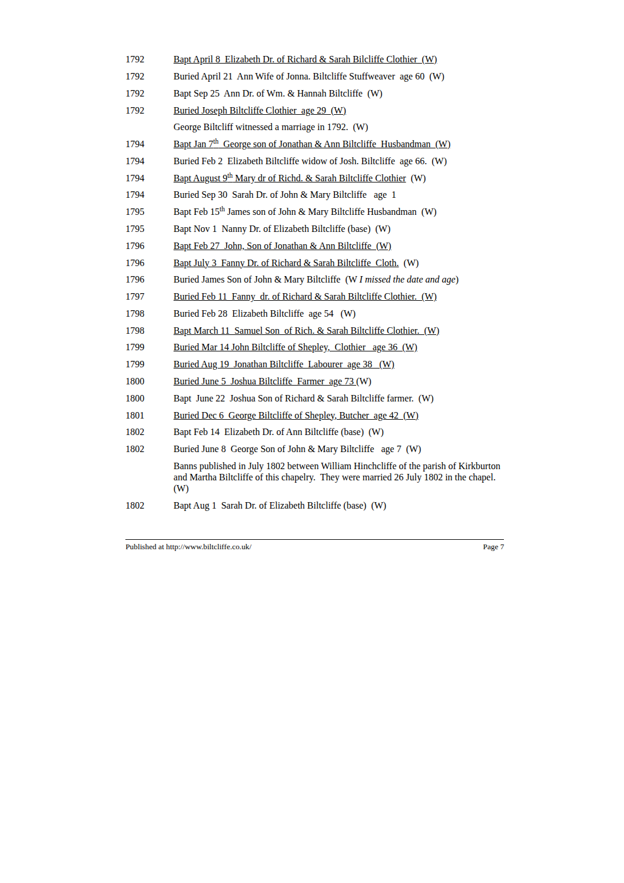| 1792 | Bapt April 8 Elizabeth Dr. of Richard & Sarah Bilcliffe Clothier (W) |
| 1792 | Buried April 21 Ann Wife of Jonna. Biltcliffe Stuffweaver age 60 (W) |
| 1792 | Bapt Sep 25 Ann Dr. of Wm. & Hannah Biltcliffe (W) |
| 1792 | Buried Joseph Biltcliffe Clothier age 29 (W) |
| | George Biltcliff witnessed a marriage in 1792. (W) |
| 1794 | Bapt Jan 7 th George son of Jonathan & Ann Biltcliffe Husbandman (W) |
| 1794 | Buried Feb 2 Elizabeth Biltcliffe widow of Josh. Biltcliffe age 66. (W) |
| 1794 | Bapt August 9 th Mary dr of Richd. & Sarah Biltcliffe Clothier (W) |
| 1794 | Buried Sep 30 Sarah Dr. of John & Mary Biltcliffe age 1 |
| 1795 | Bapt Feb 15 th James son of John & Mary Biltcliffe Husbandman (W) |
| 1795 | Bapt Nov 1 Nanny Dr. of Elizabeth Biltcliffe (base) (W) |
| 1796 | Bapt Feb 27 John, Son of Jonathan & Ann Biltcliffe (W) |
| 1796 | Bapt July 3 Fanny Dr. of Richard & Sarah Biltcliffe Cloth. (W) |
| 1796 | Buried James Son of John & Mary Biltcliffe (W I missed the date and age ) |
| 1797 | Buried Feb 11 Fanny dr. of Richard & Sarah Biltcliffe Clothier. (W) |
| 1798 | Buried Feb 28 Elizabeth Biltcliffe age 54 (W) |
| 1798 | Bapt March 11 Samuel Son of Rich. & Sarah Biltcliffe Clothier. (W) |
| 1799 | Buried Mar 14 John Biltcliffe of Shepley, Clothier age 36 (W) |
| 1799 | Buried Aug 19 Jonathan Biltcliffe Labourer age 38 (W) |
| 1800 | Buried June 5 Joshua Biltcliffe Farmer age 73 (W) |
| 1800 | Bapt June 22 Joshua Son of Richard & Sarah Biltcliffe farmer. (W) |
| 1801 | Buried Dec 6 George Biltcliffe of Shepley, Butcher age 42 (W) |
| 1802 | Bapt Feb 14 Elizabeth Dr. of Ann Biltcliffe (base) (W) |
| 1802 | Buried June 8 George Son of John & Mary Biltcliffe age 7 (W) |
| | Banns published in July 1802 between William Hinchcliffe of the parish of Kirkburton and Martha Biltcliffe of this chapelry. They were married 26 July 1802 in the chapel. (W) |
| 1802 | Bapt Aug 1 Sarah Dr. of Elizabeth Biltcliffe (base) (W) |
Published at http://www.biltcliffe.co.uk/ Page 7